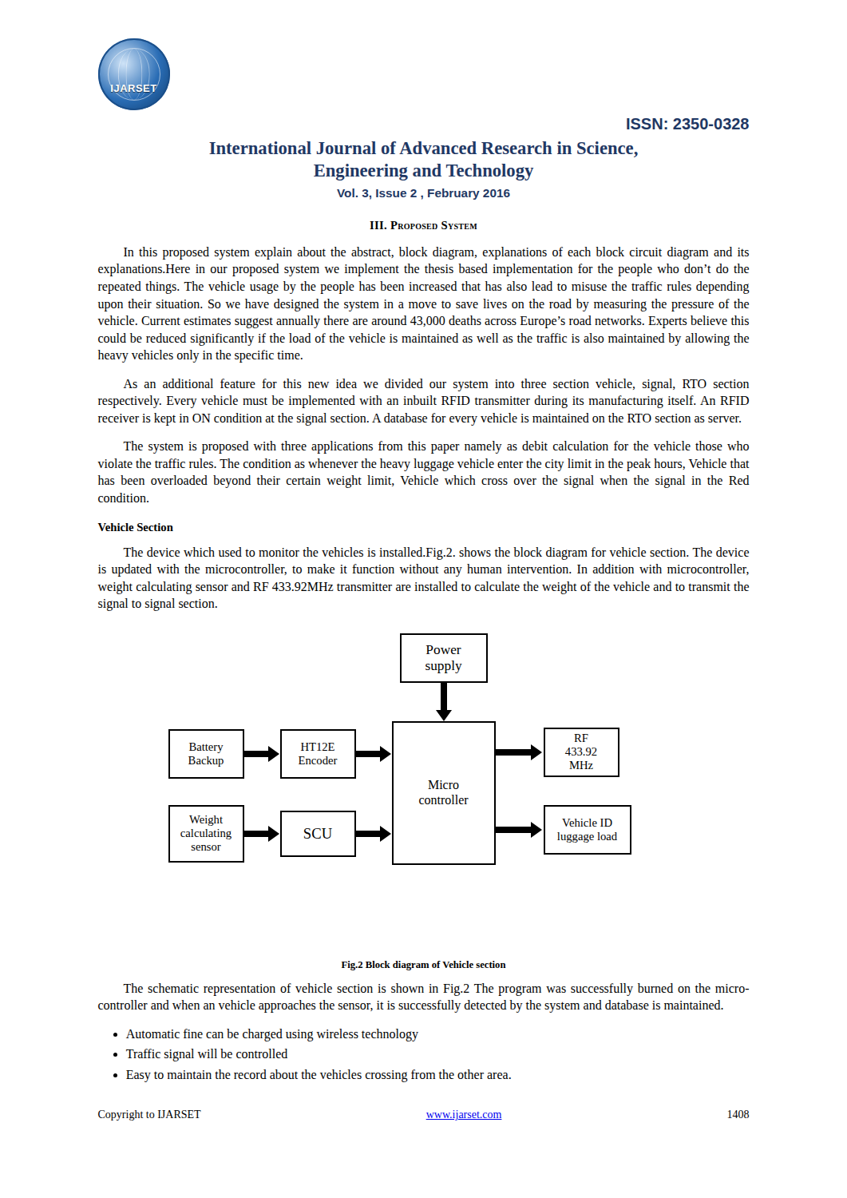ISSN: 2350-0328
International Journal of Advanced Research in Science,
Engineering and Technology
Vol. 3, Issue 2 , February 2016
III. Proposed System
In this proposed system explain about the abstract, block diagram, explanations of each block circuit diagram and its explanations.Here in our proposed system we implement the thesis based implementation for the people who don’t do the repeated things. The vehicle usage by the people has been increased that has also lead to misuse the traffic rules depending upon their situation. So we have designed the system in a move to save lives on the road by measuring the pressure of the vehicle. Current estimates suggest annually there are around 43,000 deaths across Europe’s road networks. Experts believe this could be reduced significantly if the load of the vehicle is maintained as well as the traffic is also maintained by allowing the heavy vehicles only in the specific time.
As an additional feature for this new idea we divided our system into three section vehicle, signal, RTO section respectively. Every vehicle must be implemented with an inbuilt RFID transmitter during its manufacturing itself. An RFID receiver is kept in ON condition at the signal section. A database for every vehicle is maintained on the RTO section as server.
The system is proposed with three applications from this paper namely as debit calculation for the vehicle those who violate the traffic rules. The condition as whenever the heavy luggage vehicle enter the city limit in the peak hours, Vehicle that has been overloaded beyond their certain weight limit, Vehicle which cross over the signal when the signal in the Red condition.
Vehicle Section
The device which used to monitor the vehicles is installed.Fig.2. shows the block diagram for vehicle section. The device is updated with the microcontroller, to make it function without any human intervention. In addition with microcontroller, weight calculating sensor and RF 433.92MHz transmitter are installed to calculate the weight of the vehicle and to transmit the signal to signal section.
Power
supply
Battery
Backup
HT12E
Encoder
Micro
controller
RF
433.92
MHz
Weight
calculating
sensor
SCU
Vehicle ID
luggage load
Fig.2 Block diagram of Vehicle section
The schematic representation of vehicle section is shown in Fig.2 The program was successfully burned on the micro-controller and when an vehicle approaches the sensor, it is successfully detected by the system and database is maintained.
Automatic fine can be charged using wireless technology
Traffic signal will be controlled
Easy to maintain the record about the vehicles crossing from the other area.
Copyright to IJARSET
www.ijarset.com
1408